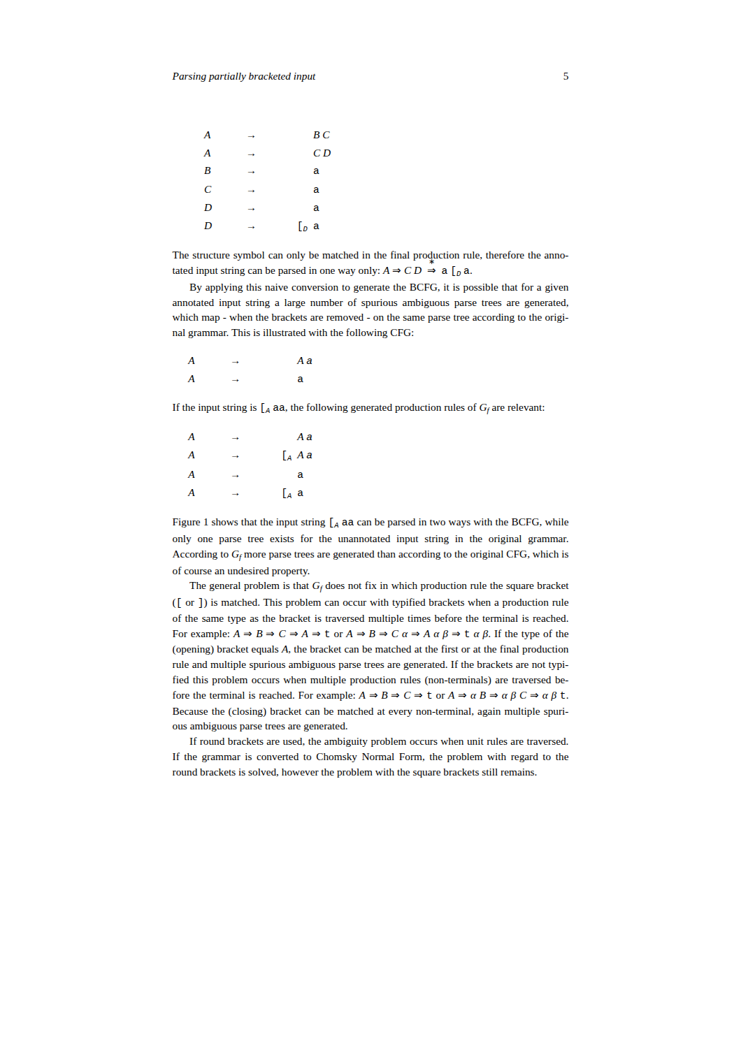Parsing partially bracketed input 5
| A | → | | B C |
| A | → | | C D |
| B | → | | a |
| C | → | | a |
| D | → | | a |
| D | → | [ D | a |
The structure symbol can only be matched in the final production rule, therefore the annotated input string can be parsed in one way only: A ⇒ C D ∗⇒ a [D a.
By applying this naive conversion to generate the BCFG, it is possible that for a given annotated input string a large number of spurious ambiguous parse trees are generated, which map - when the brackets are removed - on the same parse tree according to the original grammar. This is illustrated with the following CFG:
| A | → | | A a |
| A | → | | a |
If the input string is [A aa, the following generated production rules of Gf are relevant:
| A | → | | A a |
| A | → | [ A | A a |
| A | → | | a |
| A | → | [ A | a |
Figure 1 shows that the input string [A aa can be parsed in two ways with the BCFG, while only one parse tree exists for the unannotated input string in the original grammar. According to Gf more parse trees are generated than according to the original CFG, which is of course an undesired property.
The general problem is that Gf does not fix in which production rule the square bracket ([ or ]) is matched. This problem can occur with typified brackets when a production rule of the same type as the bracket is traversed multiple times before the terminal is reached. For example: A ⇒ B ⇒ C ⇒ A ⇒ t or A ⇒ B ⇒ C α ⇒ A α β ⇒ t α β. If the type of the (opening) bracket equals A, the bracket can be matched at the first or at the final production rule and multiple spurious ambiguous parse trees are generated. If the brackets are not typified this problem occurs when multiple production rules (non-terminals) are traversed before the terminal is reached. For example: A ⇒ B ⇒ C ⇒ t or A ⇒ α B ⇒ α β C ⇒ α β t. Because the (closing) bracket can be matched at every non-terminal, again multiple spurious ambiguous parse trees are generated.
If round brackets are used, the ambiguity problem occurs when unit rules are traversed. If the grammar is converted to Chomsky Normal Form, the problem with regard to the round brackets is solved, however the problem with the square brackets still remains.